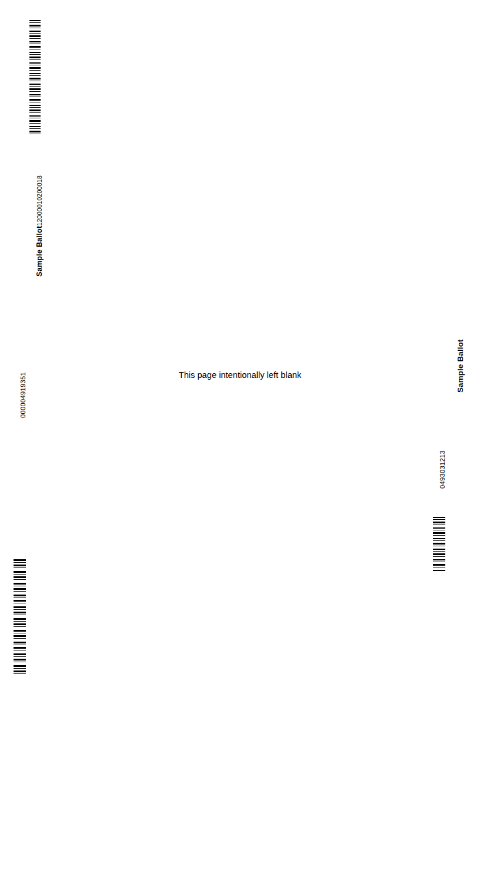Sample Ballot12000010200018
000004919351
This page intentionally left blank
Sample Ballot
0493031213